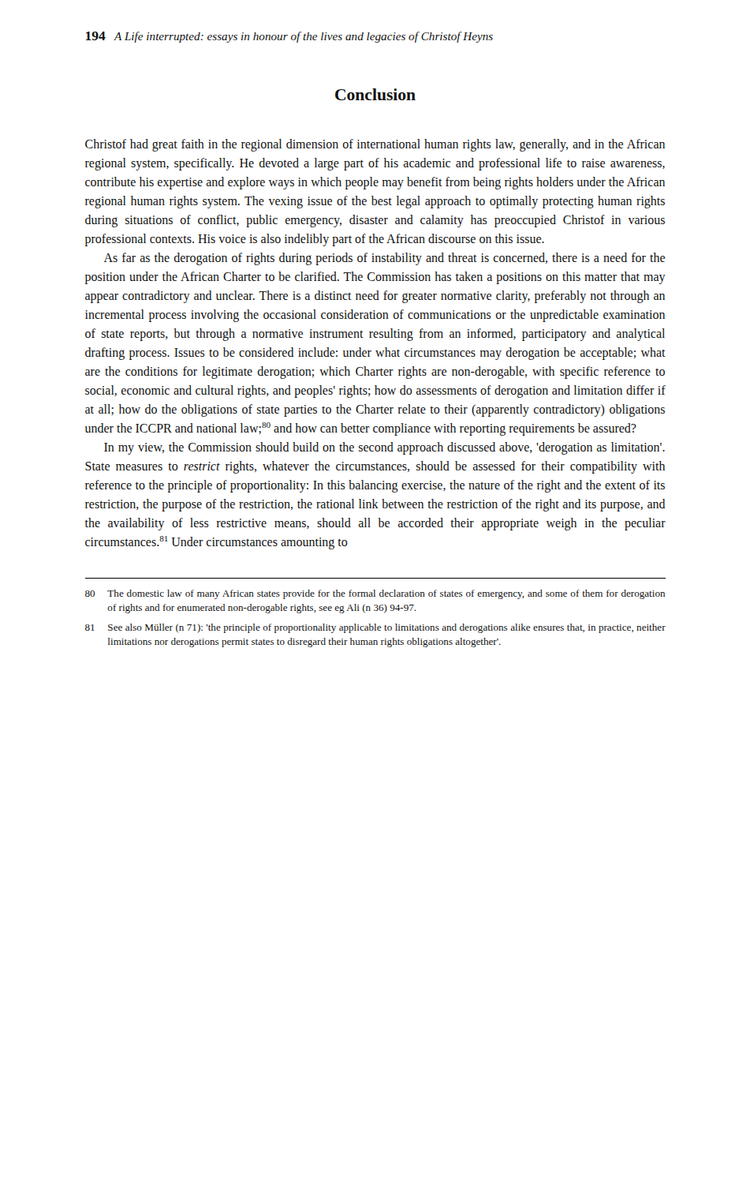194 A Life interrupted: essays in honour of the lives and legacies of Christof Heyns
Conclusion
Christof had great faith in the regional dimension of international human rights law, generally, and in the African regional system, specifically. He devoted a large part of his academic and professional life to raise awareness, contribute his expertise and explore ways in which people may benefit from being rights holders under the African regional human rights system. The vexing issue of the best legal approach to optimally protecting human rights during situations of conflict, public emergency, disaster and calamity has preoccupied Christof in various professional contexts. His voice is also indelibly part of the African discourse on this issue.
As far as the derogation of rights during periods of instability and threat is concerned, there is a need for the position under the African Charter to be clarified. The Commission has taken a positions on this matter that may appear contradictory and unclear. There is a distinct need for greater normative clarity, preferably not through an incremental process involving the occasional consideration of communications or the unpredictable examination of state reports, but through a normative instrument resulting from an informed, participatory and analytical drafting process. Issues to be considered include: under what circumstances may derogation be acceptable; what are the conditions for legitimate derogation; which Charter rights are non-derogable, with specific reference to social, economic and cultural rights, and peoples' rights; how do assessments of derogation and limitation differ if at all; how do the obligations of state parties to the Charter relate to their (apparently contradictory) obligations under the ICCPR and national law;80 and how can better compliance with reporting requirements be assured?
In my view, the Commission should build on the second approach discussed above, 'derogation as limitation'. State measures to restrict rights, whatever the circumstances, should be assessed for their compatibility with reference to the principle of proportionality: In this balancing exercise, the nature of the right and the extent of its restriction, the purpose of the restriction, the rational link between the restriction of the right and its purpose, and the availability of less restrictive means, should all be accorded their appropriate weigh in the peculiar circumstances.81 Under circumstances amounting to
80 The domestic law of many African states provide for the formal declaration of states of emergency, and some of them for derogation of rights and for enumerated non-derogable rights, see eg Ali (n 36) 94-97.
81 See also Müller (n 71): 'the principle of proportionality applicable to limitations and derogations alike ensures that, in practice, neither limitations nor derogations permit states to disregard their human rights obligations altogether'.